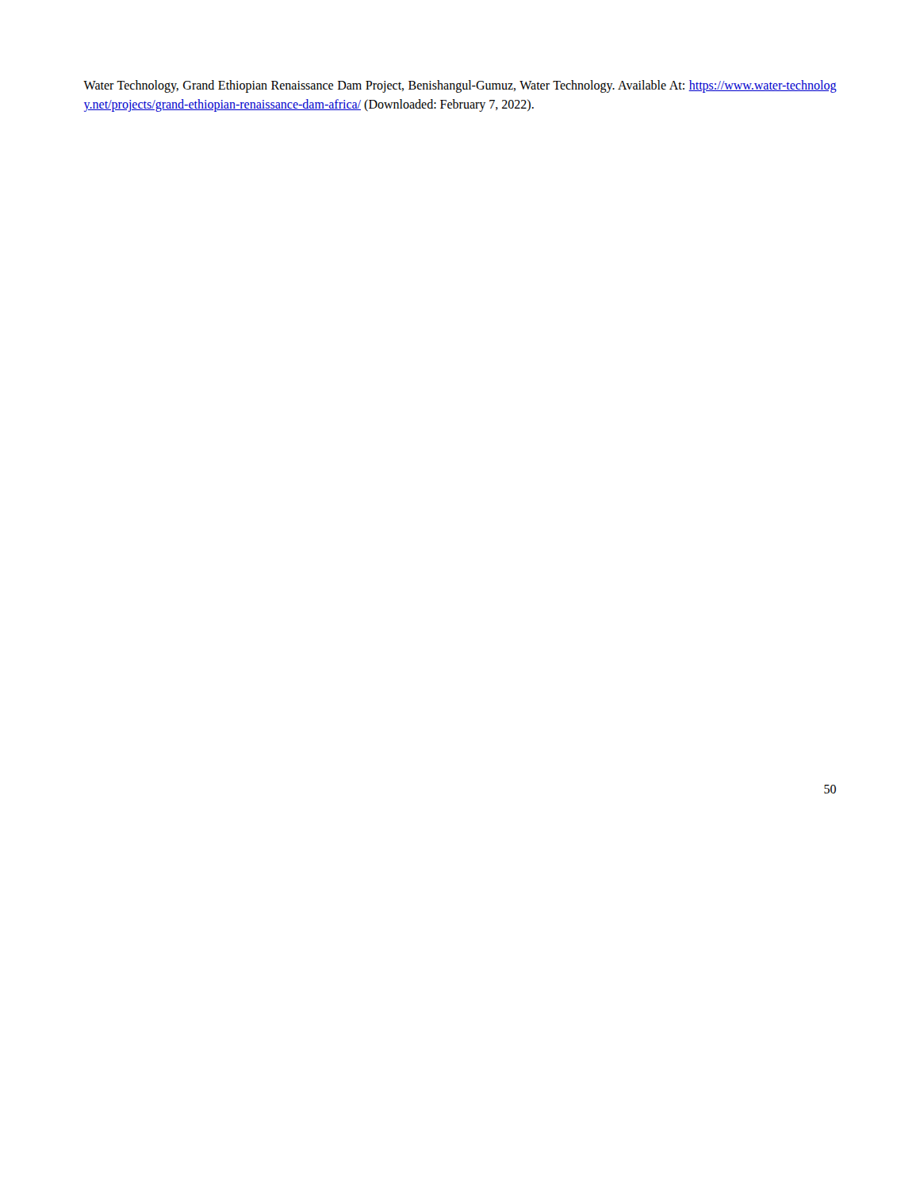Water Technology, Grand Ethiopian Renaissance Dam Project, Benishangul-Gumuz, Water Technology. Available At: https://www.water-technology.net/projects/grand-ethiopian-renaissance-dam-africa/ (Downloaded: February 7, 2022).
50